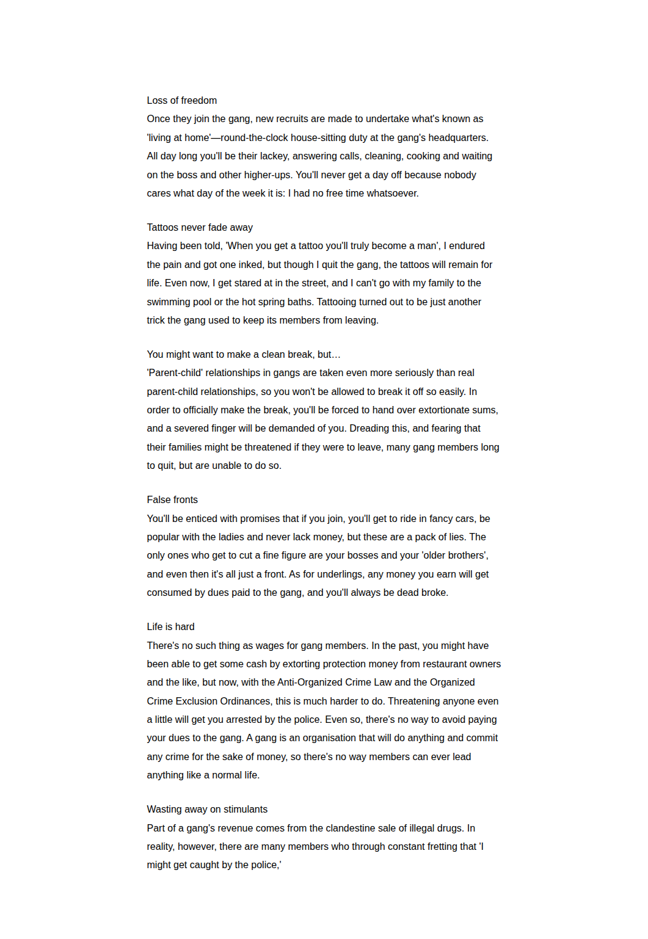Loss of freedom
Once they join the gang, new recruits are made to undertake what's known as 'living at home'—round-the-clock house-sitting duty at the gang's headquarters. All day long you'll be their lackey, answering calls, cleaning, cooking and waiting on the boss and other higher-ups. You'll never get a day off because nobody cares what day of the week it is: I had no free time whatsoever.
Tattoos never fade away
Having been told, 'When you get a tattoo you'll truly become a man', I endured the pain and got one inked, but though I quit the gang, the tattoos will remain for life. Even now, I get stared at in the street, and I can't go with my family to the swimming pool or the hot spring baths. Tattooing turned out to be just another trick the gang used to keep its members from leaving.
You might want to make a clean break, but…
'Parent-child' relationships in gangs are taken even more seriously than real parent-child relationships, so you won't be allowed to break it off so easily. In order to officially make the break, you'll be forced to hand over extortionate sums, and a severed finger will be demanded of you. Dreading this, and fearing that their families might be threatened if they were to leave, many gang members long to quit, but are unable to do so.
False fronts
You'll be enticed with promises that if you join, you'll get to ride in fancy cars, be popular with the ladies and never lack money, but these are a pack of lies. The only ones who get to cut a fine figure are your bosses and your 'older brothers', and even then it's all just a front. As for underlings, any money you earn will get consumed by dues paid to the gang, and you'll always be dead broke.
Life is hard
There's no such thing as wages for gang members. In the past, you might have been able to get some cash by extorting protection money from restaurant owners and the like, but now, with the Anti-Organized Crime Law and the Organized Crime Exclusion Ordinances, this is much harder to do. Threatening anyone even a little will get you arrested by the police. Even so, there's no way to avoid paying your dues to the gang. A gang is an organisation that will do anything and commit any crime for the sake of money, so there's no way members can ever lead anything like a normal life.
Wasting away on stimulants
Part of a gang's revenue comes from the clandestine sale of illegal drugs. In reality, however, there are many members who through constant fretting that 'I might get caught by the police,'